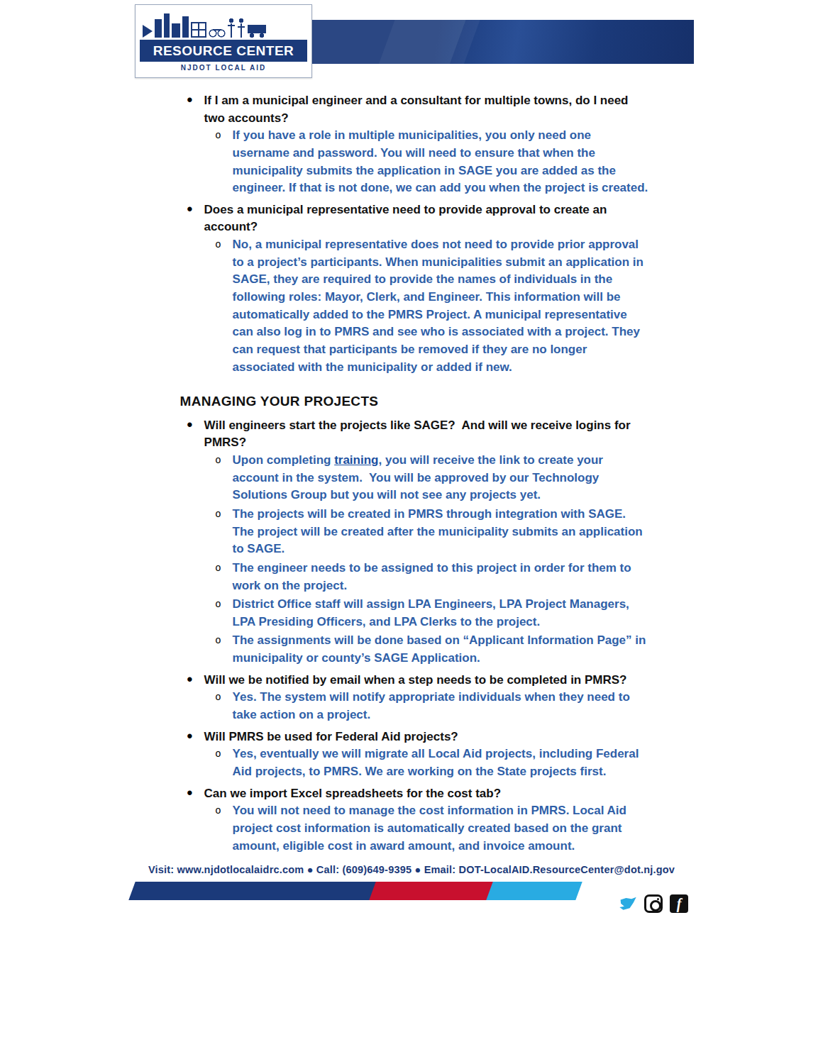RESOURCE CENTER
NJDOT LOCAL AID
If I am a municipal engineer and a consultant for multiple towns, do I need two accounts?
If you have a role in multiple municipalities, you only need one username and password. You will need to ensure that when the municipality submits the application in SAGE you are added as the engineer. If that is not done, we can add you when the project is created.
Does a municipal representative need to provide approval to create an account?
No, a municipal representative does not need to provide prior approval to a project’s participants. When municipalities submit an application in SAGE, they are required to provide the names of individuals in the following roles: Mayor, Clerk, and Engineer. This information will be automatically added to the PMRS Project. A municipal representative can also log in to PMRS and see who is associated with a project. They can request that participants be removed if they are no longer associated with the municipality or added if new.
MANAGING YOUR PROJECTS
Will engineers start the projects like SAGE? And will we receive logins for PMRS?
Upon completing training, you will receive the link to create your account in the system. You will be approved by our Technology Solutions Group but you will not see any projects yet.
The projects will be created in PMRS through integration with SAGE. The project will be created after the municipality submits an application to SAGE.
The engineer needs to be assigned to this project in order for them to work on the project.
District Office staff will assign LPA Engineers, LPA Project Managers, LPA Presiding Officers, and LPA Clerks to the project.
The assignments will be done based on “Applicant Information Page” in municipality or county’s SAGE Application.
Will we be notified by email when a step needs to be completed in PMRS?
Yes. The system will notify appropriate individuals when they need to take action on a project.
Will PMRS be used for Federal Aid projects?
Yes, eventually we will migrate all Local Aid projects, including Federal Aid projects, to PMRS. We are working on the State projects first.
Can we import Excel spreadsheets for the cost tab?
You will not need to manage the cost information in PMRS. Local Aid project cost information is automatically created based on the grant amount, eligible cost in award amount, and invoice amount.
Visit: www.njdotlocalaidrc.com ● Call: (609)649-9395 ● Email: DOT-LocalAID.ResourceCenter@dot.nj.gov